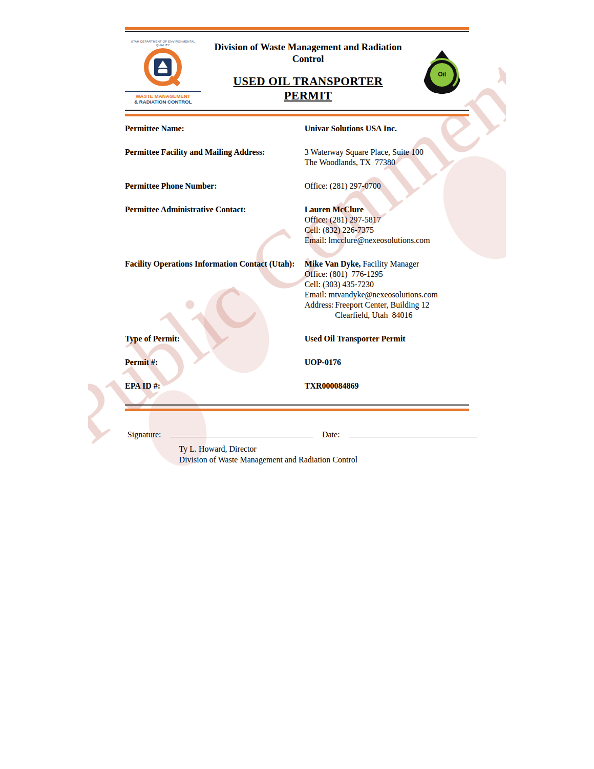Public Comment
Utah Department of Environmental Quality
Waste Management
& Radiation Control
Division of Waste Management and Radiation Control
USED OIL TRANSPORTER PERMIT
Oil
| Permittee Name: | Univar Solutions USA Inc. |
| Permittee Facility and Mailing Address: | 3 Waterway Square Place, Suite 100 The Woodlands, TX 77380 |
| Permittee Phone Number: | Office: (281) 297-0700 |
| Permittee Administrative Contact: | Lauren McClure Office: (281) 297-5817 Cell: (832) 226-7375 Email: lmcclure@nexeosolutions.com |
| Facility Operations Information Contact (Utah): | Mike Van Dyke, Facility Manager Office: (801) 776-1295 Cell: (303) 435-7230 Email: mtvandyke@nexeosolutions.com Address: Freeport Center, Building 12 Clearfield, Utah 84016 |
| Type of Permit: | Used Oil Transporter Permit |
| Permit #: | UOP-0176 |
| EPA ID #: | TXR000084869 |
Signature: Date:
Ty L. Howard, Director
Division of Waste Management and Radiation Control